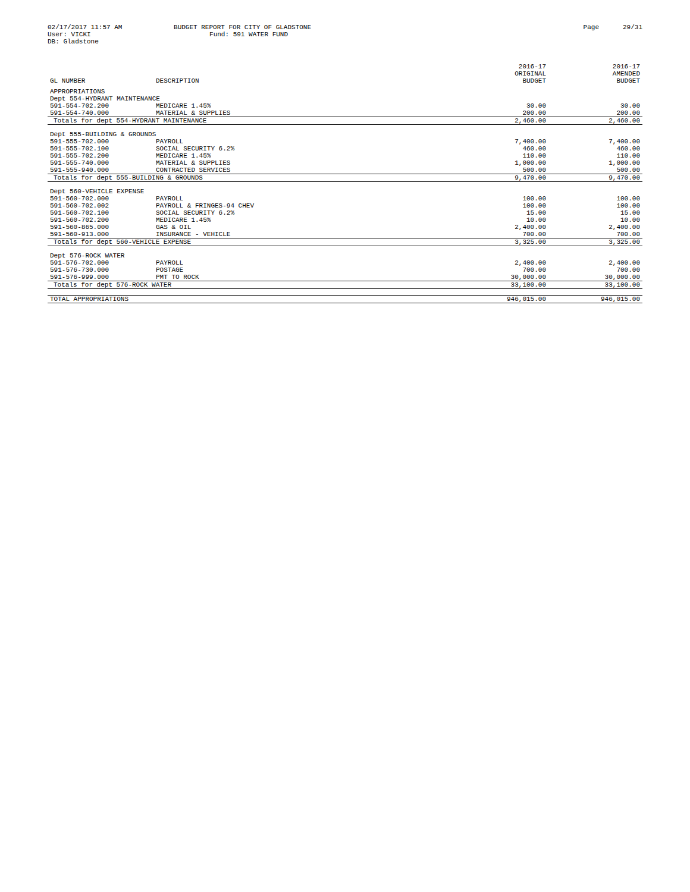02/17/2017 11:57 AM
User: VICKI
DB: Gladstone
BUDGET REPORT FOR CITY OF GLADSTONE
Fund: 591 WATER FUND
Page29/31
| | | 2016-17 ORIGINAL | 2016-17 AMENDED |
| --- | --- | --- | --- |
| GL NUMBER | DESCRIPTION | BUDGET | BUDGET |
| APPROPRIATIONS |
| Dept 554-HYDRANT MAINTENANCE |
| 591-554-702.200 | MEDICARE 1.45% | 30.00 | 30.00 |
| 591-554-740.000 | MATERIAL & SUPPLIES | 200.00 | 200.00 |
| Totals for dept 554-HYDRANT MAINTENANCE | 2,460.00 | 2,460.00 |
| Dept 555-BUILDING & GROUNDS |
| 591-555-702.000 | PAYROLL | 7,400.00 | 7,400.00 |
| 591-555-702.100 | SOCIAL SECURITY 6.2% | 460.00 | 460.00 |
| 591-555-702.200 | MEDICARE 1.45% | 110.00 | 110.00 |
| 591-555-740.000 | MATERIAL & SUPPLIES | 1,000.00 | 1,000.00 |
| 591-555-940.000 | CONTRACTED SERVICES | 500.00 | 500.00 |
| Totals for dept 555-BUILDING & GROUNDS | 9,470.00 | 9,470.00 |
| Dept 560-VEHICLE EXPENSE |
| 591-560-702.000 | PAYROLL | 100.00 | 100.00 |
| 591-560-702.002 | PAYROLL & FRINGES-94 CHEV | 100.00 | 100.00 |
| 591-560-702.100 | SOCIAL SECURITY 6.2% | 15.00 | 15.00 |
| 591-560-702.200 | MEDICARE 1.45% | 10.00 | 10.00 |
| 591-560-865.000 | GAS & OIL | 2,400.00 | 2,400.00 |
| 591-560-913.000 | INSURANCE - VEHICLE | 700.00 | 700.00 |
| Totals for dept 560-VEHICLE EXPENSE | 3,325.00 | 3,325.00 |
| Dept 576-ROCK WATER |
| 591-576-702.000 | PAYROLL | 2,400.00 | 2,400.00 |
| 591-576-730.000 | POSTAGE | 700.00 | 700.00 |
| 591-576-999.000 | PMT TO ROCK | 30,000.00 | 30,000.00 |
| Totals for dept 576-ROCK WATER | 33,100.00 | 33,100.00 |
| TOTAL APPROPRIATIONS | 946,015.00 | 946,015.00 |